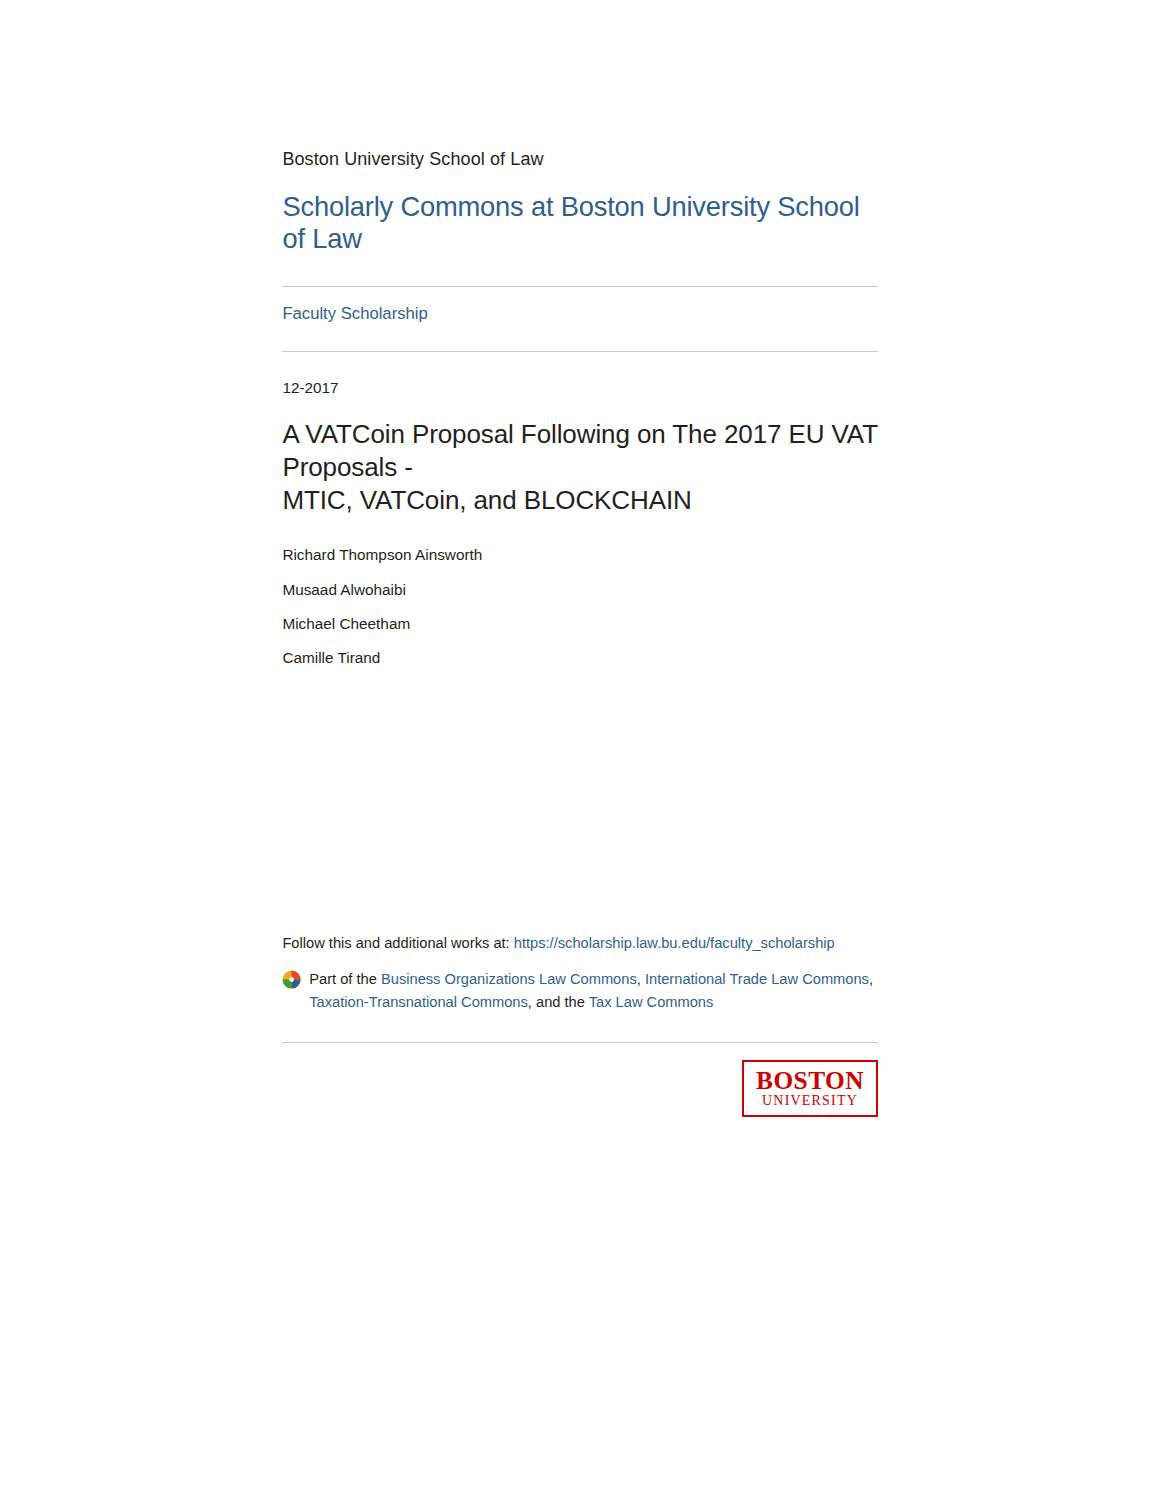Boston University School of Law
Scholarly Commons at Boston University School of Law
Faculty Scholarship
12-2017
A VATCoin Proposal Following on The 2017 EU VAT Proposals -
MTIC, VATCoin, and BLOCKCHAIN
Richard Thompson Ainsworth
Musaad Alwohaibi
Michael Cheetham
Camille Tirand
Follow this and additional works at: https://scholarship.law.bu.edu/faculty_scholarship
Part of the Business Organizations Law Commons, International Trade Law Commons, Taxation-Transnational Commons, and the Tax Law Commons
BOSTON UNIVERSITY